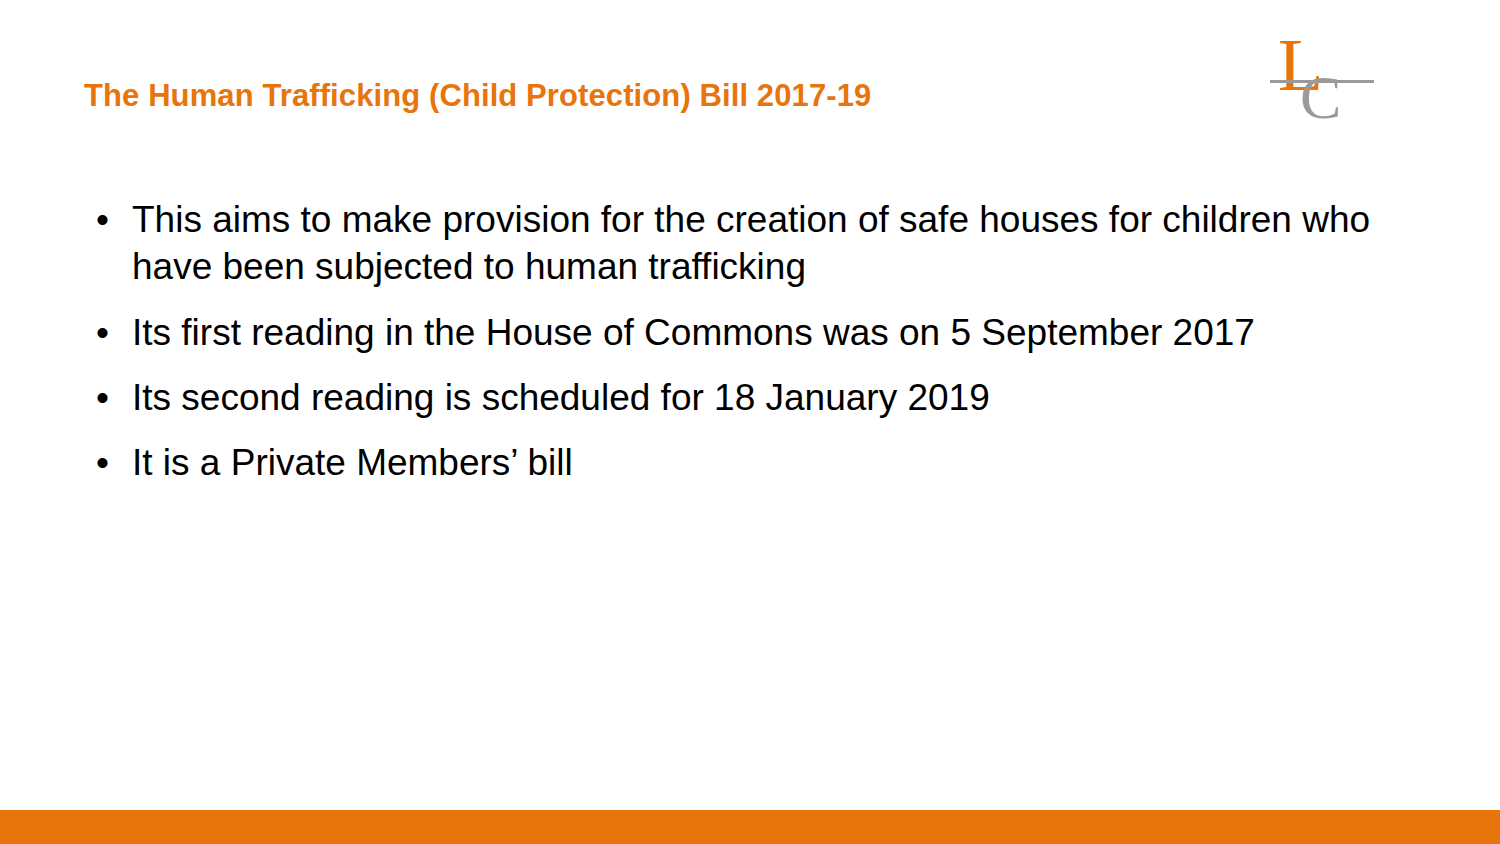L C
The Human Trafficking (Child Protection) Bill 2017-19
This aims to make provision for the creation of safe houses for children who have been subjected to human trafficking
Its first reading in the House of Commons was on 5 September 2017
Its second reading is scheduled for 18 January 2019
It is a Private Members’ bill